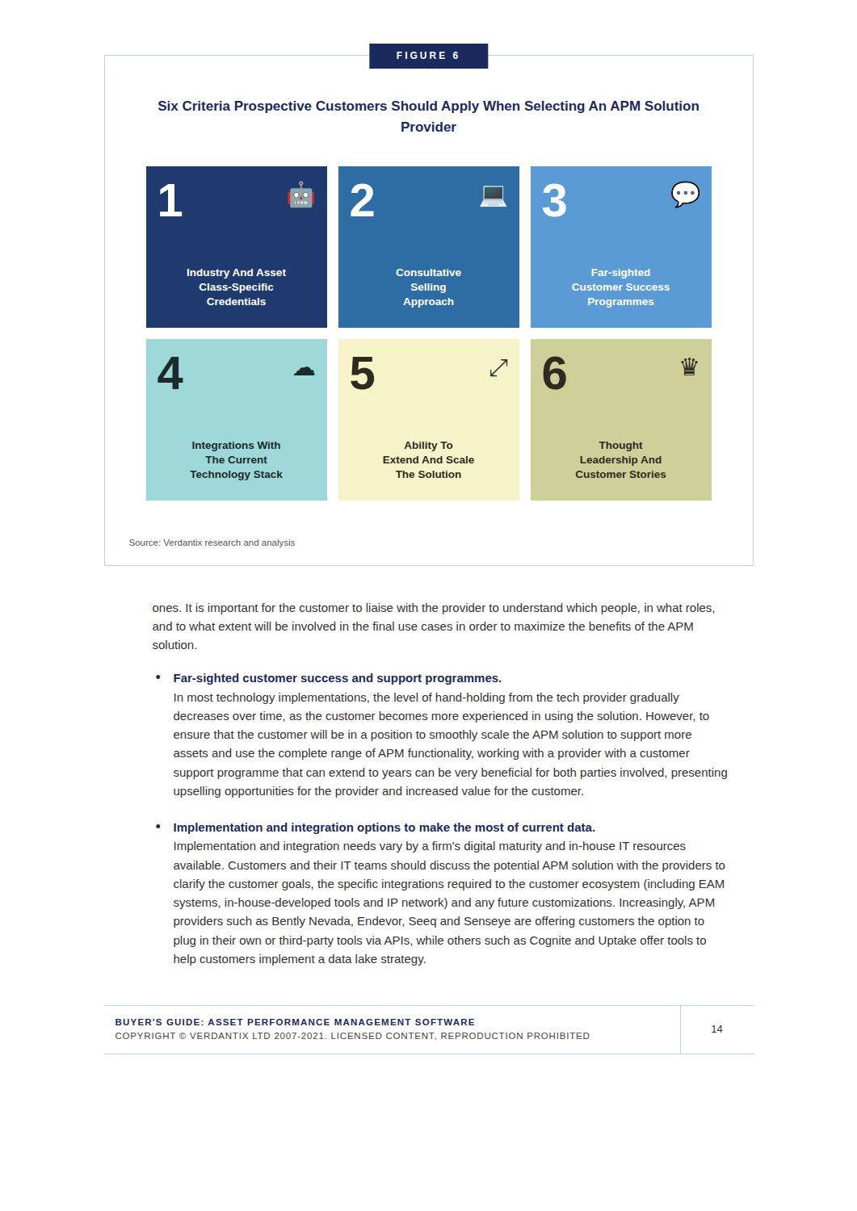FIGURE 6
Six Criteria Prospective Customers Should Apply When Selecting An APM Solution Provider
1 🤖
Industry And Asset
Class-Specific
Credentials
2 💻
Consultative
Selling
Approach
3 💬
Far-sighted
Customer Success
Programmes
4 ☁
Integrations With
The Current
Technology Stack
5 ⤢
Ability To
Extend And Scale
The Solution
6 ♛
Thought
Leadership And
Customer Stories
Source: Verdantix research and analysis
ones. It is important for the customer to liaise with the provider to understand which people, in what roles, and to what extent will be involved in the final use cases in order to maximize the benefits of the APM solution.
Far-sighted customer success and support programmes.
In most technology implementations, the level of hand-holding from the tech provider gradually decreases over time, as the customer becomes more experienced in using the solution. However, to ensure that the customer will be in a position to smoothly scale the APM solution to support more assets and use the complete range of APM functionality, working with a provider with a customer support programme that can extend to years can be very beneficial for both parties involved, presenting upselling opportunities for the provider and increased value for the customer.
Implementation and integration options to make the most of current data.
Implementation and integration needs vary by a firm's digital maturity and in-house IT resources available. Customers and their IT teams should discuss the potential APM solution with the providers to clarify the customer goals, the specific integrations required to the customer ecosystem (including EAM systems, in-house-developed tools and IP network) and any future customizations. Increasingly, APM providers such as Bently Nevada, Endevor, Seeq and Senseye are offering customers the option to plug in their own or third-party tools via APIs, while others such as Cognite and Uptake offer tools to help customers implement a data lake strategy.
BUYER'S GUIDE: ASSET PERFORMANCE MANAGEMENT SOFTWARE
COPYRIGHT © VERDANTIX LTD 2007-2021. LICENSED CONTENT, REPRODUCTION PROHIBITED
14